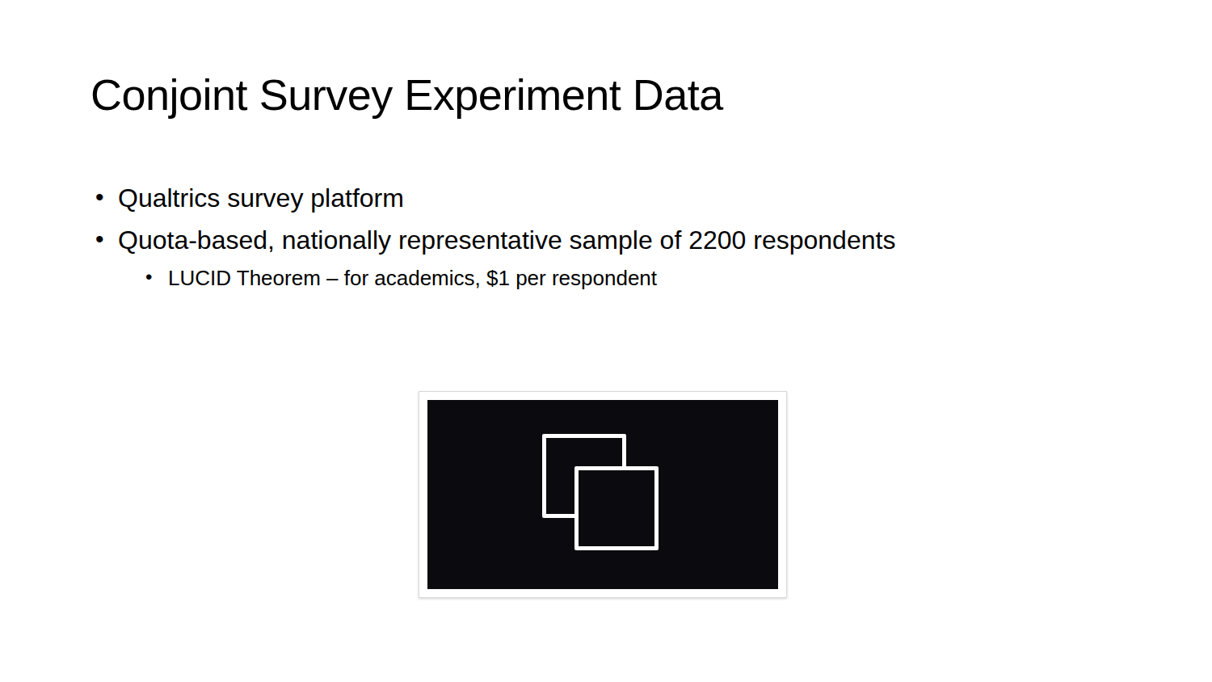Conjoint Survey Experiment Data
Qualtrics survey platform
Quota-based, nationally representative sample of 2200 respondents
LUCID Theorem – for academics, $1 per respondent